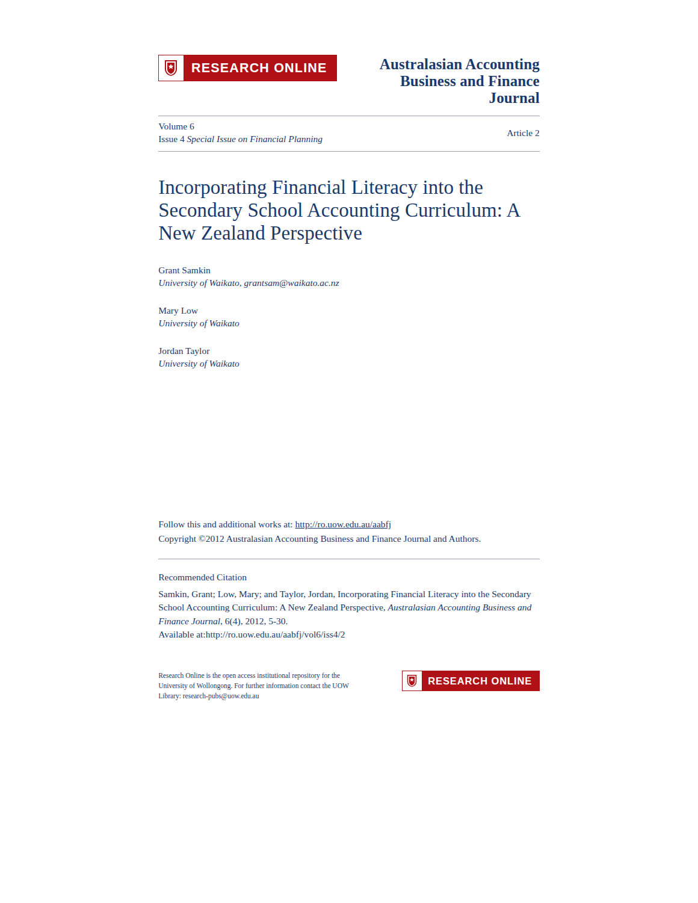RESEARCH ONLINE
Australasian Accounting
Business and Finance Journal
Volume 6
Issue 4 Special Issue on Financial Planning
Article 2
Incorporating Financial Literacy into the Secondary School Accounting Curriculum: A New Zealand Perspective
Grant Samkin
University of Waikato, grantsam@waikato.ac.nz
Mary Low
University of Waikato
Jordan Taylor
University of Waikato
Follow this and additional works at: http://ro.uow.edu.au/aabfj
Copyright ©2012 Australasian Accounting Business and Finance Journal and Authors.
Recommended Citation
Samkin, Grant; Low, Mary; and Taylor, Jordan, Incorporating Financial Literacy into the Secondary School Accounting Curriculum: A New Zealand Perspective, Australasian Accounting Business and Finance Journal, 6(4), 2012, 5-30.
Available at:http://ro.uow.edu.au/aabfj/vol6/iss4/2
Research Online is the open access institutional repository for the
University of Wollongong. For further information contact the UOW
Library: research-pubs@uow.edu.au
RESEARCH ONLINE